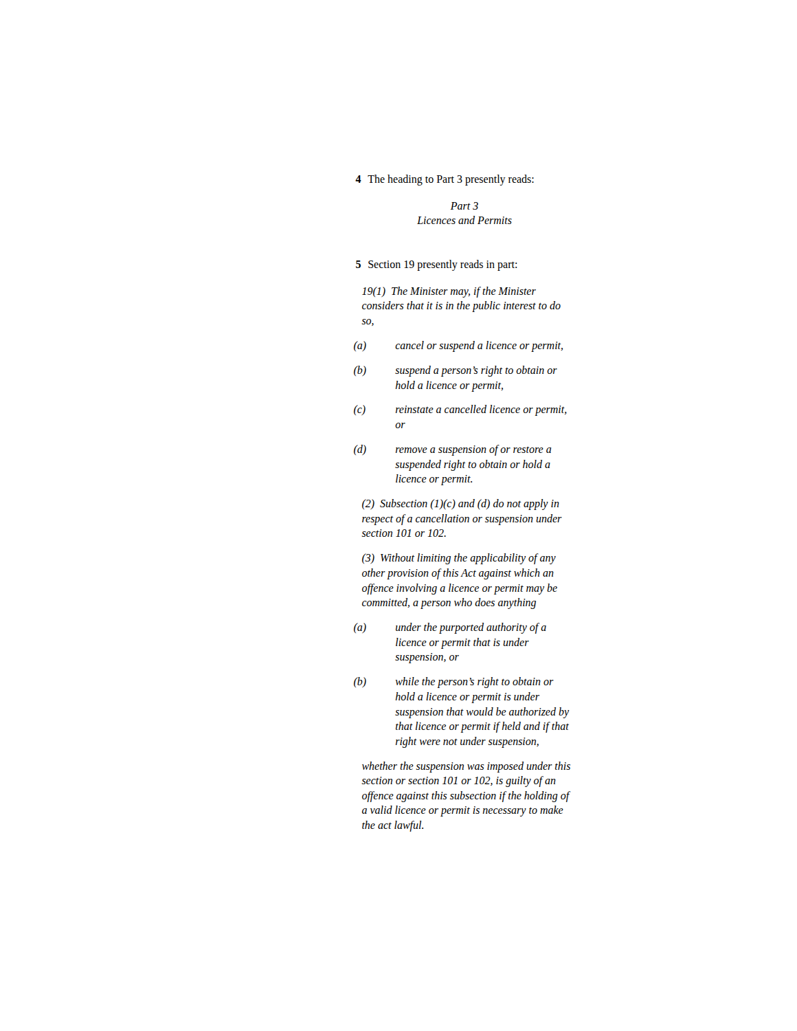4 The heading to Part 3 presently reads:
Part 3
Licences and Permits
5 Section 19 presently reads in part:
19(1) The Minister may, if the Minister considers that it is in the public interest to do so,
(a) cancel or suspend a licence or permit,
(b) suspend a person’s right to obtain or hold a licence or permit,
(c) reinstate a cancelled licence or permit, or
(d) remove a suspension of or restore a suspended right to obtain or hold a licence or permit.
(2) Subsection (1)(c) and (d) do not apply in respect of a cancellation or suspension under section 101 or 102.
(3) Without limiting the applicability of any other provision of this Act against which an offence involving a licence or permit may be committed, a person who does anything
(a) under the purported authority of a licence or permit that is under suspension, or
(b) while the person’s right to obtain or hold a licence or permit is under suspension that would be authorized by that licence or permit if held and if that right were not under suspension,
whether the suspension was imposed under this section or section 101 or 102, is guilty of an offence against this subsection if the holding of a valid licence or permit is necessary to make the act lawful.